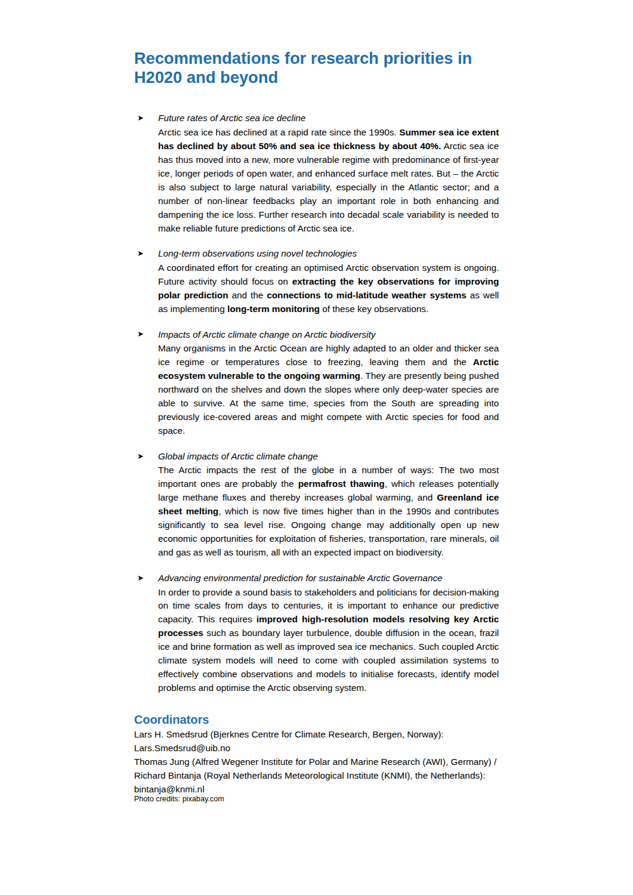Recommendations for research priorities in H2020 and beyond
Future rates of Arctic sea ice decline
Arctic sea ice has declined at a rapid rate since the 1990s. Summer sea ice extent has declined by about 50% and sea ice thickness by about 40%. Arctic sea ice has thus moved into a new, more vulnerable regime with predominance of first-year ice, longer periods of open water, and enhanced surface melt rates. But – the Arctic is also subject to large natural variability, especially in the Atlantic sector; and a number of non-linear feedbacks play an important role in both enhancing and dampening the ice loss. Further research into decadal scale variability is needed to make reliable future predictions of Arctic sea ice.
Long-term observations using novel technologies
A coordinated effort for creating an optimised Arctic observation system is ongoing. Future activity should focus on extracting the key observations for improving polar prediction and the connections to mid-latitude weather systems as well as implementing long-term monitoring of these key observations.
Impacts of Arctic climate change on Arctic biodiversity
Many organisms in the Arctic Ocean are highly adapted to an older and thicker sea ice regime or temperatures close to freezing, leaving them and the Arctic ecosystem vulnerable to the ongoing warming. They are presently being pushed northward on the shelves and down the slopes where only deep-water species are able to survive. At the same time, species from the South are spreading into previously ice-covered areas and might compete with Arctic species for food and space.
Global impacts of Arctic climate change
The Arctic impacts the rest of the globe in a number of ways: The two most important ones are probably the permafrost thawing, which releases potentially large methane fluxes and thereby increases global warming, and Greenland ice sheet melting, which is now five times higher than in the 1990s and contributes significantly to sea level rise. Ongoing change may additionally open up new economic opportunities for exploitation of fisheries, transportation, rare minerals, oil and gas as well as tourism, all with an expected impact on biodiversity.
Advancing environmental prediction for sustainable Arctic Governance
In order to provide a sound basis to stakeholders and politicians for decision-making on time scales from days to centuries, it is important to enhance our predictive capacity. This requires improved high-resolution models resolving key Arctic processes such as boundary layer turbulence, double diffusion in the ocean, frazil ice and brine formation as well as improved sea ice mechanics. Such coupled Arctic climate system models will need to come with coupled assimilation systems to effectively combine observations and models to initialise forecasts, identify model problems and optimise the Arctic observing system.
Coordinators
Lars H. Smedsrud (Bjerknes Centre for Climate Research, Bergen, Norway): Lars.Smedsrud@uib.no
Thomas Jung (Alfred Wegener Institute for Polar and Marine Research (AWI), Germany) / Richard Bintanja (Royal Netherlands Meteorological Institute (KNMI), the Netherlands): bintanja@knmi.nl
Photo credits: pixabay.com